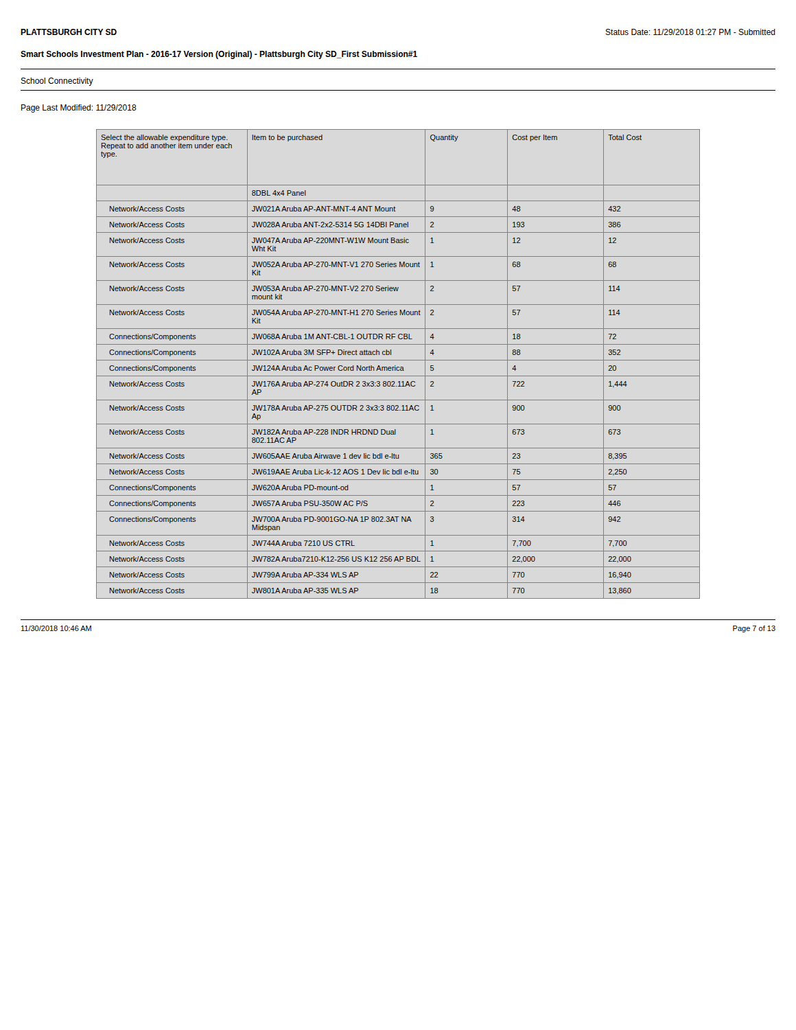PLATTSBURGH CITY SD
Status Date: 11/29/2018 01:27 PM - Submitted
Smart Schools Investment Plan - 2016-17 Version (Original) - Plattsburgh City SD_First Submission#1
School Connectivity
Page Last Modified: 11/29/2018
| Select the allowable expenditure type. Repeat to add another item under each type. | Item to be purchased | Quantity | Cost per Item | Total Cost |
| --- | --- | --- | --- | --- |
| | 8DBL 4x4 Panel | | | |
| Network/Access Costs | JW021A Aruba AP-ANT-MNT-4 ANT Mount | 9 | 48 | 432 |
| Network/Access Costs | JW028A Aruba ANT-2x2-5314 5G 14DBI Panel | 2 | 193 | 386 |
| Network/Access Costs | JW047A Aruba AP-220MNT-W1W Mount Basic Wht Kit | 1 | 12 | 12 |
| Network/Access Costs | JW052A Aruba AP-270-MNT-V1 270 Series Mount Kit | 1 | 68 | 68 |
| Network/Access Costs | JW053A Aruba AP-270-MNT-V2 270 Seriew mount kit | 2 | 57 | 114 |
| Network/Access Costs | JW054A Aruba AP-270-MNT-H1 270 Series Mount Kit | 2 | 57 | 114 |
| Connections/Components | JW068A Aruba 1M ANT-CBL-1 OUTDR RF CBL | 4 | 18 | 72 |
| Connections/Components | JW102A Aruba 3M SFP+ Direct attach cbl | 4 | 88 | 352 |
| Connections/Components | JW124A Aruba Ac Power Cord North America | 5 | 4 | 20 |
| Network/Access Costs | JW176A Aruba AP-274 OutDR 2 3x3:3 802.11AC AP | 2 | 722 | 1,444 |
| Network/Access Costs | JW178A Aruba AP-275 OUTDR 2 3x3:3 802.11AC Ap | 1 | 900 | 900 |
| Network/Access Costs | JW182A Aruba AP-228 INDR HRDND Dual 802.11AC AP | 1 | 673 | 673 |
| Network/Access Costs | JW605AAE Aruba Airwave 1 dev lic bdl e-ltu | 365 | 23 | 8,395 |
| Network/Access Costs | JW619AAE Aruba Lic-k-12 AOS 1 Dev lic bdl e-ltu | 30 | 75 | 2,250 |
| Connections/Components | JW620A Aruba PD-mount-od | 1 | 57 | 57 |
| Connections/Components | JW657A Aruba PSU-350W AC P/S | 2 | 223 | 446 |
| Connections/Components | JW700A Aruba PD-9001GO-NA 1P 802.3AT NA Midspan | 3 | 314 | 942 |
| Network/Access Costs | JW744A Aruba 7210 US CTRL | 1 | 7,700 | 7,700 |
| Network/Access Costs | JW782A Aruba7210-K12-256 US K12 256 AP BDL | 1 | 22,000 | 22,000 |
| Network/Access Costs | JW799A Aruba AP-334 WLS AP | 22 | 770 | 16,940 |
| Network/Access Costs | JW801A Aruba AP-335 WLS AP | 18 | 770 | 13,860 |
11/30/2018 10:46 AM
Page 7 of 13